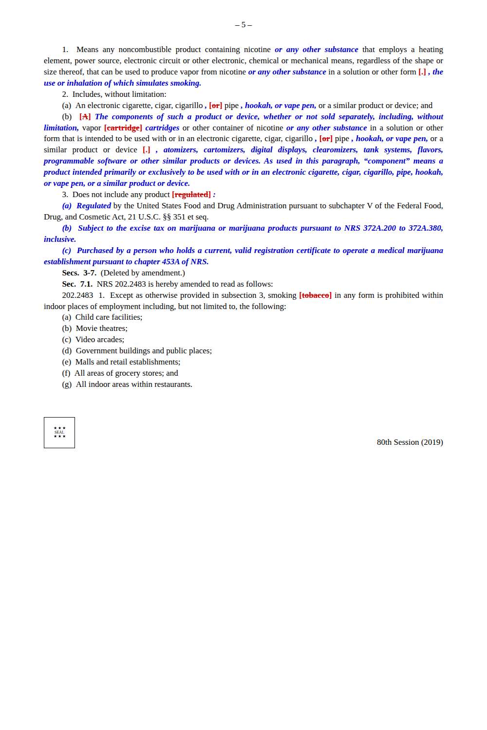– 5 –
1. Means any noncombustible product containing nicotine or any other substance that employs a heating element, power source, electronic circuit or other electronic, chemical or mechanical means, regardless of the shape or size thereof, that can be used to produce vapor from nicotine or any other substance in a solution or other form [.] , the use or inhalation of which simulates smoking.
2. Includes, without limitation:
(a) An electronic cigarette, cigar, cigarillo , [or] pipe , hookah, or vape pen, or a similar product or device; and
(b) [A] The components of such a product or device, whether or not sold separately, including, without limitation, vapor [cartridge] cartridges or other container of nicotine or any other substance in a solution or other form that is intended to be used with or in an electronic cigarette, cigar, cigarillo , [or] pipe , hookah, or vape pen, or a similar product or device [.] , atomizers, cartomizers, digital displays, clearomizers, tank systems, flavors, programmable software or other similar products or devices. As used in this paragraph, “component” means a product intended primarily or exclusively to be used with or in an electronic cigarette, cigar, cigarillo, pipe, hookah, or vape pen, or a similar product or device.
3. Does not include any product [regulated] :
(a) Regulated by the United States Food and Drug Administration pursuant to subchapter V of the Federal Food, Drug, and Cosmetic Act, 21 U.S.C. §§ 351 et seq.
(b) Subject to the excise tax on marijuana or marijuana products pursuant to NRS 372A.200 to 372A.380, inclusive.
(c) Purchased by a person who holds a current, valid registration certificate to operate a medical marijuana establishment pursuant to chapter 453A of NRS.
Secs. 3-7. (Deleted by amendment.)
Sec. 7.1. NRS 202.2483 is hereby amended to read as follows:
202.2483 1. Except as otherwise provided in subsection 3, smoking [tobacco] in any form is prohibited within indoor places of employment including, but not limited to, the following:
(a) Child care facilities;
(b) Movie theatres;
(c) Video arcades;
(d) Government buildings and public places;
(e) Malls and retail establishments;
(f) All areas of grocery stores; and
(g) All indoor areas within restaurants.
★ ★ ★
SEAL
★ ★ ★
80th Session (2019)